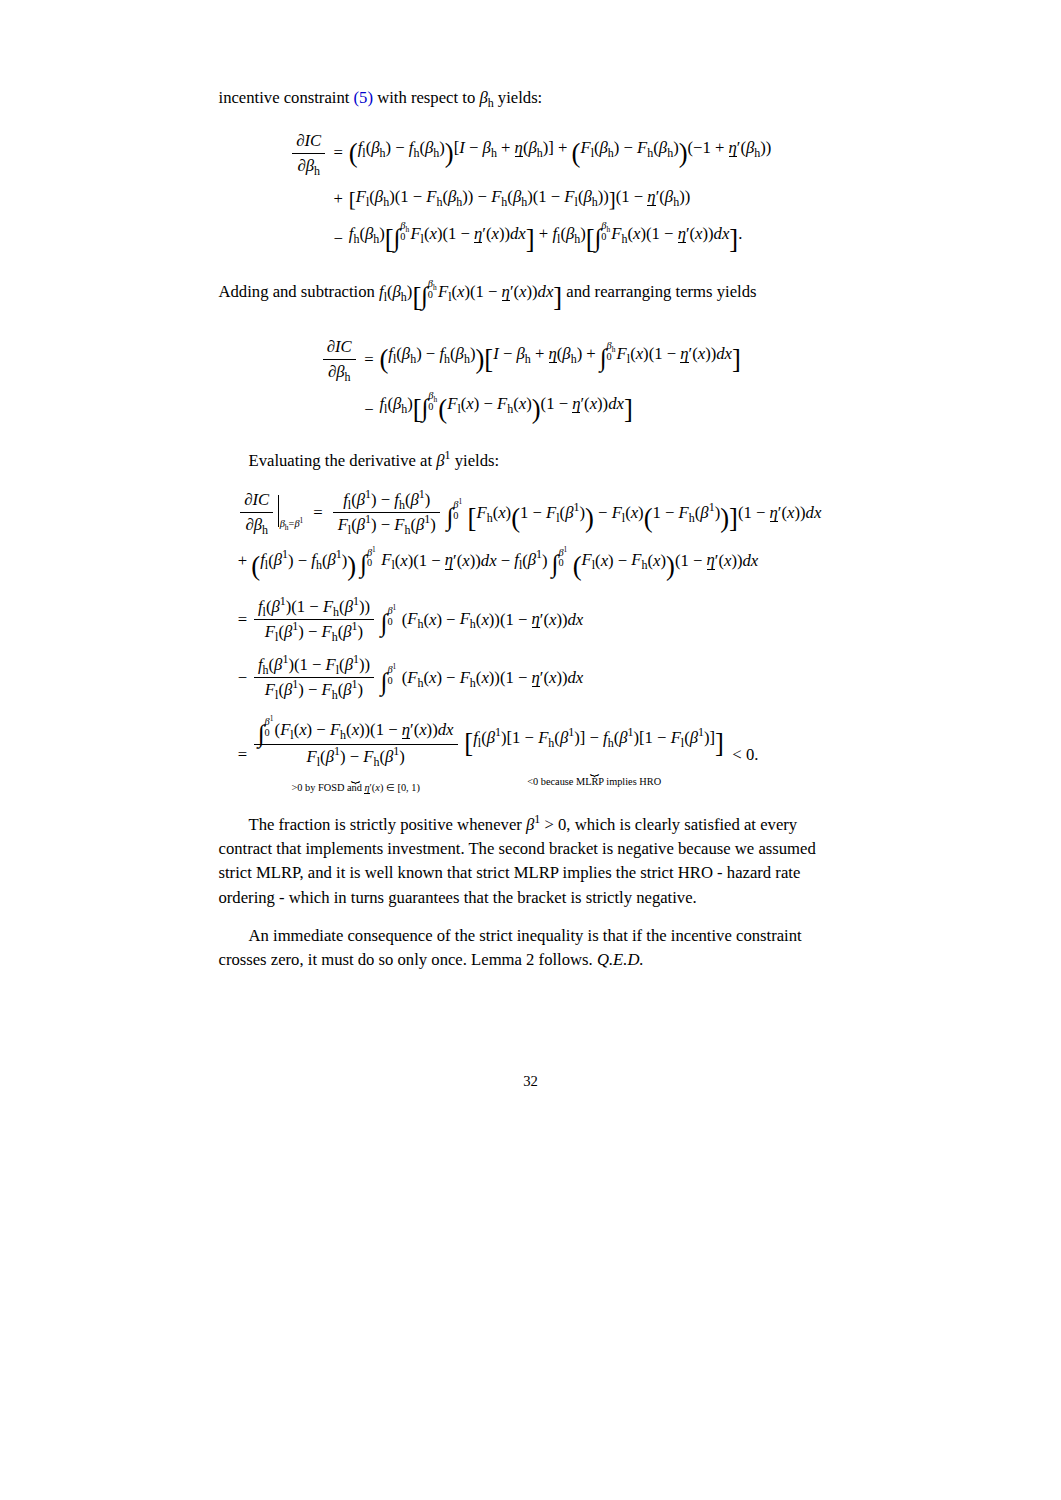incentive constraint (5) with respect to βh yields:
∂IC∂βh
=
(fl(βh) − fh(βh))[I − βh + η(βh)] + (Fl(βh) − Fh(βh))(−1 + η′(βh))
+
[Fl(βh)(1 − Fh(βh)) − Fh(βh)(1 − Fl(βh))](1 − η′(βh))
−
fh(βh)[∫βh 0 Fl(x)(1 − η′(x))dx] + fl(βh)[∫βh 0 Fh(x)(1 − η′(x))dx].
Adding and subtraction fl(βh)[∫βh 0 Fl(x)(1 − η′(x))dx] and rearranging terms yields
∂IC∂βh
=
(fl(βh) − fh(βh))[I − βh + η(βh) + ∫βh 0 Fl(x)(1 − η′(x))dx]
−
fl(βh)[∫βh 0(Fl(x) − Fh(x))(1 − η′(x))dx]
Evaluating the derivative at β1 yields:
∂IC∂βh βh=β1 = fl(β1) − fh(β1) Fl(β1) − Fh(β1) ∫β10 [Fh(x)(1 − Fl(β1)) − Fl(x)(1 − Fh(β1))](1 − η′(x))dx
+ (fl(β1) − fh(β1)) ∫β10 Fl(x)(1 − η′(x))dx − fl(β1) ∫β10 (Fl(x) − Fh(x))(1 − η′(x))dx
= fl(β1)(1 − Fh(β1)) Fl(β1) − Fh(β1) ∫β10 (Fh(x) − Fh(x))(1 − η′(x))dx
− fh(β1)(1 − Fl(β1)) Fl(β1) − Fh(β1) ∫β10 (Fh(x) − Fh(x))(1 − η′(x))dx
= ∫β10(Fl(x) − Fh(x))(1 − η′(x))dx Fl(β1) − Fh(β1) ⏟ >0 by FOSD and η′(x) ∈ [0, 1) [fl(β1)[1 − Fh(β1)] − fh(β1)[1 − Fl(β1)]] ⏟ <0 because MLRP implies HRO < 0.
The fraction is strictly positive whenever β1 > 0, which is clearly satisfied at every contract that implements investment. The second bracket is negative because we assumed strict MLRP, and it is well known that strict MLRP implies the strict HRO - hazard rate ordering - which in turns guarantees that the bracket is strictly negative.
An immediate consequence of the strict inequality is that if the incentive constraint crosses zero, it must do so only once. Lemma 2 follows. Q.E.D.
32